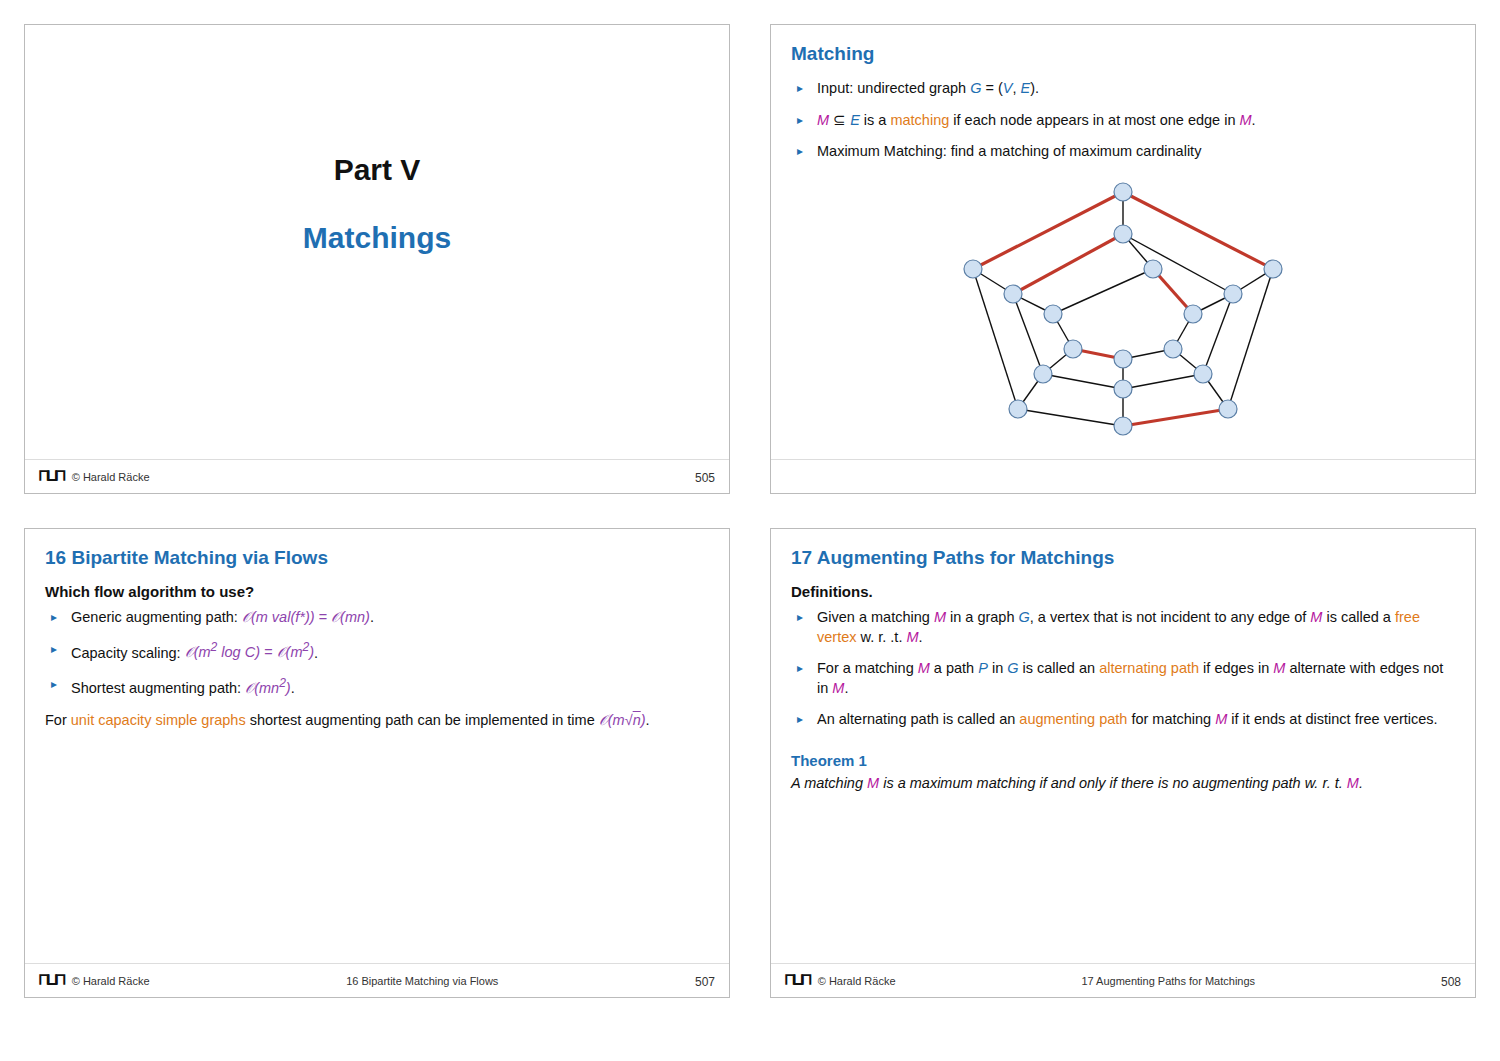Part V
Matchings
⊓⊔⊓ © Harald Räcke
505
Matching
Input: undirected graph G = (V, E).
M ⊆ E is a matching if each node appears in at most one edge in M.
Maximum Matching: find a matching of maximum cardinality
16 Bipartite Matching via Flows
Which flow algorithm to use?
Generic augmenting path: 𝒪(m val(f*)) = 𝒪(mn).
Capacity scaling: 𝒪(m2 log C) = 𝒪(m2).
Shortest augmenting path: 𝒪(mn2).
For unit capacity simple graphs shortest augmenting path can be implemented in time 𝒪(m√n).
⊓⊔⊓ © Harald Räcke
16 Bipartite Matching via Flows
507
17 Augmenting Paths for Matchings
Definitions.
Given a matching M in a graph G, a vertex that is not incident to any edge of M is called a free vertex w. r. .t. M.
For a matching M a path P in G is called an alternating path if edges in M alternate with edges not in M.
An alternating path is called an augmenting path for matching M if it ends at distinct free vertices.
Theorem 1
A matching M is a maximum matching if and only if there is no augmenting path w. r. t. M.
⊓⊔⊓ © Harald Räcke
17 Augmenting Paths for Matchings
508